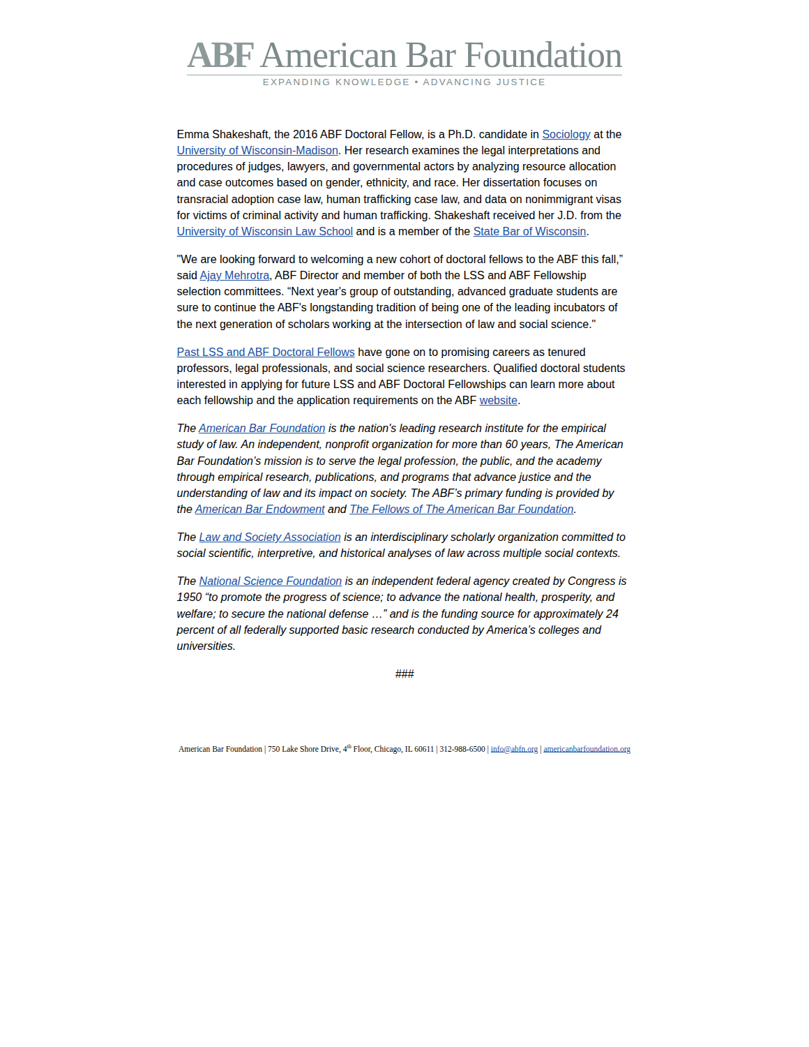ABF American Bar Foundation
EXPANDING KNOWLEDGE • ADVANCING JUSTICE
Emma Shakeshaft, the 2016 ABF Doctoral Fellow, is a Ph.D. candidate in Sociology at the University of Wisconsin-Madison. Her research examines the legal interpretations and procedures of judges, lawyers, and governmental actors by analyzing resource allocation and case outcomes based on gender, ethnicity, and race. Her dissertation focuses on transracial adoption case law, human trafficking case law, and data on nonimmigrant visas for victims of criminal activity and human trafficking. Shakeshaft received her J.D. from the University of Wisconsin Law School and is a member of the State Bar of Wisconsin.
"We are looking forward to welcoming a new cohort of doctoral fellows to the ABF this fall,” said Ajay Mehrotra, ABF Director and member of both the LSS and ABF Fellowship selection committees. “Next year's group of outstanding, advanced graduate students are sure to continue the ABF's longstanding tradition of being one of the leading incubators of the next generation of scholars working at the intersection of law and social science."
Past LSS and ABF Doctoral Fellows have gone on to promising careers as tenured professors, legal professionals, and social science researchers. Qualified doctoral students interested in applying for future LSS and ABF Doctoral Fellowships can learn more about each fellowship and the application requirements on the ABF website.
The American Bar Foundation is the nation's leading research institute for the empirical study of law. An independent, nonprofit organization for more than 60 years, The American Bar Foundation’s mission is to serve the legal profession, the public, and the academy through empirical research, publications, and programs that advance justice and the understanding of law and its impact on society. The ABF’s primary funding is provided by the American Bar Endowment and The Fellows of The American Bar Foundation.
The Law and Society Association is an interdisciplinary scholarly organization committed to social scientific, interpretive, and historical analyses of law across multiple social contexts.
The National Science Foundation is an independent federal agency created by Congress is 1950 “to promote the progress of science; to advance the national health, prosperity, and welfare; to secure the national defense …” and is the funding source for approximately 24 percent of all federally supported basic research conducted by America’s colleges and universities.
###
American Bar Foundation | 750 Lake Shore Drive, 4th Floor, Chicago, IL 60611 | 312-988-6500 | info@abfn.org | americanbarfoundation.org